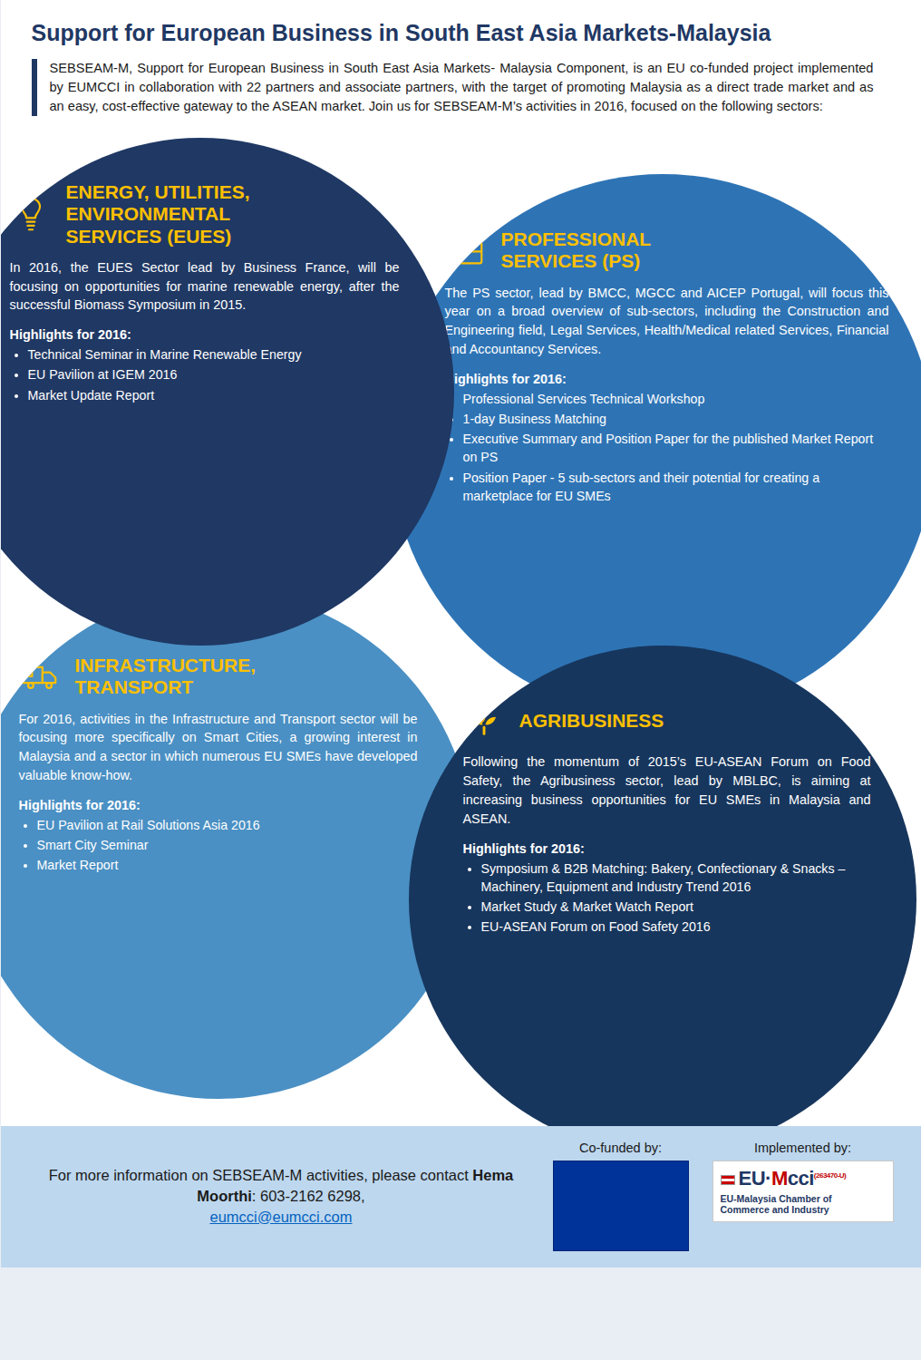Support for European Business in South East Asia Markets-Malaysia
SEBSEAM-M, Support for European Business in South East Asia Markets- Malaysia Component, is an EU co-funded project implemented by EUMCCI in collaboration with 22 partners and associate partners, with the target of promoting Malaysia as a direct trade market and as an easy, cost-effective gateway to the ASEAN market. Join us for SEBSEAM-M’s activities in 2016, focused on the following sectors:
ENERGY, UTILITIES,
ENVIRONMENTAL
SERVICES (EUES)
In 2016, the EUES Sector lead by Business France, will be focusing on opportunities for marine renewable energy, after the successful Biomass Symposium in 2015.
Highlights for 2016:
Technical Seminar in Marine Renewable Energy
EU Pavilion at IGEM 2016
Market Update Report
PROFESSIONAL
SERVICES (PS)
The PS sector, lead by BMCC, MGCC and AICEP Portugal, will focus this year on a broad overview of sub-sectors, including the Construction and Engineering field, Legal Services, Health/Medical related Services, Financial and Accountancy Services.
Highlights for 2016:
Professional Services Technical Workshop
1-day Business Matching
Executive Summary and Position Paper for the published Market Report on PS
Position Paper - 5 sub-sectors and their potential for creating a marketplace for EU SMEs
INFRASTRUCTURE,
TRANSPORT
For 2016, activities in the Infrastructure and Transport sector will be focusing more specifically on Smart Cities, a growing interest in Malaysia and a sector in which numerous EU SMEs have developed valuable know-how.
Highlights for 2016:
EU Pavilion at Rail Solutions Asia 2016
Smart City Seminar
Market Report
AGRIBUSINESS
Following the momentum of 2015’s EU-ASEAN Forum on Food Safety, the Agribusiness sector, lead by MBLBC, is aiming at increasing business opportunities for EU SMEs in Malaysia and ASEAN.
Highlights for 2016:
Symposium & B2B Matching: Bakery, Confectionary & Snacks –Machinery, Equipment and Industry Trend 2016
Market Study & Market Watch Report
EU-ASEAN Forum on Food Safety 2016
For more information on SEBSEAM-M activities, please contact Hema Moorthi: 603-2162 6298,
eumcci@eumcci.com
Co-funded by:
Implemented by:
EU·Mcci(263470-U)
EU-Malaysia Chamber of
Commerce and Industry